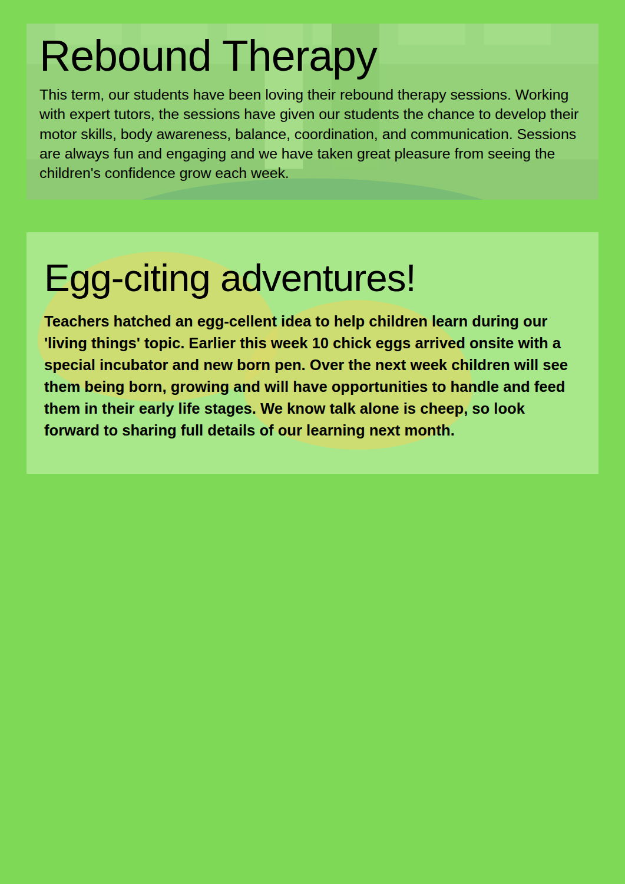Rebound Therapy
This term, our students have been loving their rebound therapy sessions. Working with expert tutors, the sessions have given our students the chance to develop their motor skills, body awareness, balance, coordination, and communication. Sessions are always fun and engaging and we have taken great pleasure from seeing the children's confidence grow each week.
Egg-citing adventures!
Teachers hatched an egg-cellent idea to help children learn during our 'living things' topic. Earlier this week 10 chick eggs arrived onsite with a special incubator and new born pen. Over the next week children will see them being born, growing and will have opportunities to handle and feed them in their early life stages. We know talk alone is cheep, so look forward to sharing full details of our learning next month.